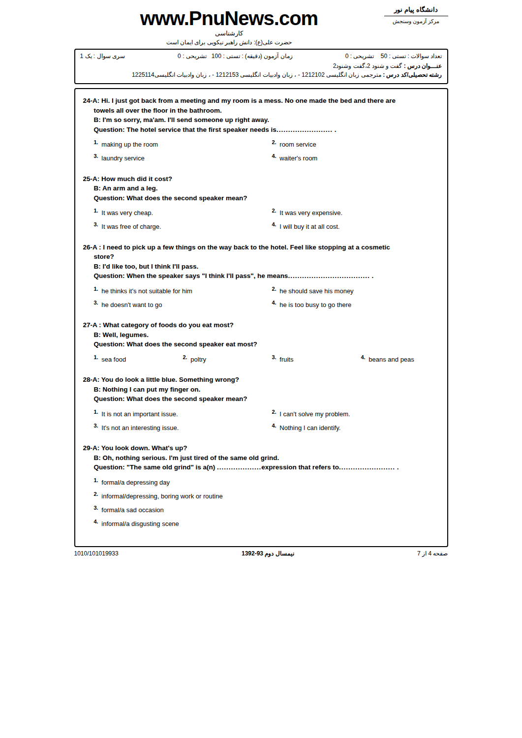دانشگاه پیام نور
مرکز آزمون وسنجش
www.PnuNews.com
کارشناسی
حضرت علی(ع): دانش راهبر نیکویی برای ایمان است
تعداد سوالات : تستی : 50 تشریحی : 0 زمان آزمون (دقیقه) : تستی : 100 تشریحی : 0 سری سوال : یک 1
عنـــوان درس : گفت و شنود 2،گفت وشنود2
رشته تحصیلی/کد درس : مترجمی زبان انگلیسی 1212102 - ، زبان وادبیات انگلیسی 1212153 - ، زبان وادبیات انگلیسی1225114
24-A: Hi. I just got back from a meeting and my room is a mess. No one made the bed and there are towels all over the floor in the bathroom. B: I'm so sorry, ma'am. I'll send someone up right away. Question: The hotel service that the first speaker needs is........................ .
1. making up the room
2. room service
3. laundry service
4. waiter's room
25-A: How much did it cost? B: An arm and a leg. Question: What does the second speaker mean?
1. It was very cheap.
2. It was very expensive.
3. It was free of charge.
4. I will buy it at all cost.
26-A : I need to pick up a few things on the way back to the hotel. Feel like stopping at a cosmetic store? B: I'd like too, but I think I'll pass. Question: When the speaker says "I think I'll pass", he means................................... .
1. he thinks it's not suitable for him
2. he should save his money
3. he doesn't want to go
4. he is too busy to go there
27-A : What category of foods do you eat most? B: Well, legumes. Question: What does the second speaker eat most?
1. sea food
2. poltry
3. fruits
4. beans and peas
28-A: You do look a little blue. Something wrong? B: Nothing I can put my finger on. Question: What does the second speaker mean?
1. It is not an important issue.
2. I can't solve my problem.
3. It's not an interesting issue.
4. Nothing I can identify.
29-A: You look down. What's up? B: Oh, nothing serious. I'm just tired of the same old grind. Question: "The same old grind" is a(n) ................... expression that refers to........................ .
1. formal/a depressing day
2. informal/depressing, boring work or routine
3. formal/a sad occasion
4. informal/a disgusting scene
صفحه 4 از 7
نیمسال دوم 93-1392
1010/101019933